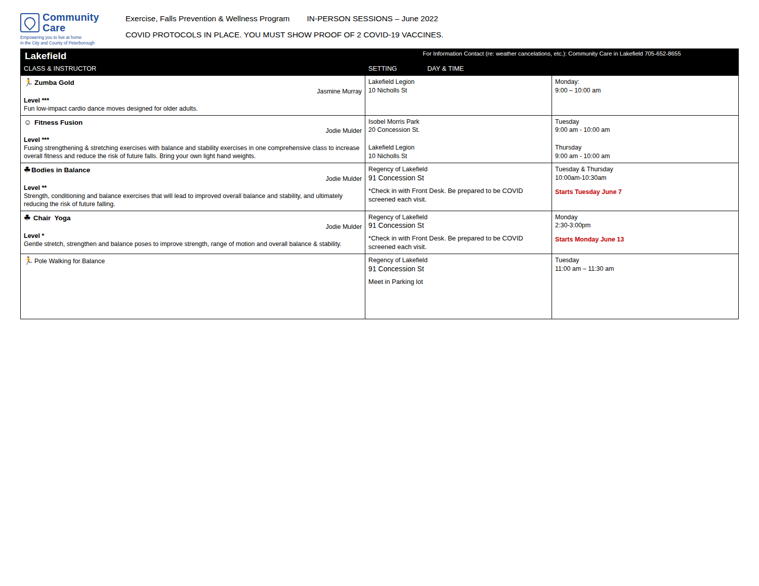Community Care
Empowering you to live at home
in the City and County of Peterborough
Exercise, Falls Prevention & Wellness Program IN-PERSON SESSIONS – June 2022
COVID PROTOCOLS IN PLACE. YOU MUST SHOW PROOF OF 2 COVID-19 VACCINES.
| Lakefield | For Information Contact (re: weather cancelations, etc.): Community Care in Lakefield 705-652-8655 |
| CLASS & INSTRUCTOR | SETTING DAY & TIME |
| 🏃 Zumba Gold Jasmine Murray Level *** Fun low-impact cardio dance moves designed for older adults. | Lakefield Legion 10 Nicholls St | Monday: 9:00 – 10:00 am |
| ☺ Fitness Fusion Jodie Mulder Level *** Fusing strengthening & stretching exercises with balance and stability exercises in one comprehensive class to increase overall fitness and reduce the risk of future falls. Bring your own light hand weights. | Isobel Morris Park 20 Concession St. Lakefield Legion 10 Nicholls St | Tuesday 9:00 am - 10:00 am Thursday 9:00 am - 10:00 am |
| ☘ Bodies in Balance Jodie Mulder Level ** Strength, conditioning and balance exercises that will lead to improved overall balance and stability, and ultimately reducing the risk of future falling. | Regency of Lakefield 91 Concession St *Check in with Front Desk. Be prepared to be COVID screened each visit. | Tuesday & Thursday 10:00am-10:30am Starts Tuesday June 7 |
| ☘ Chair Yoga Jodie Mulder Level * Gentle stretch, strengthen and balance poses to improve strength, range of motion and overall balance & stability. | Regency of Lakefield 91 Concession St *Check in with Front Desk. Be prepared to be COVID screened each visit. | Monday 2:30-3:00pm Starts Monday June 13 |
| 🏃 Pole Walking for Balance | Regency of Lakefield 91 Concession St Meet in Parking lot | Tuesday 11:00 am – 11:30 am |